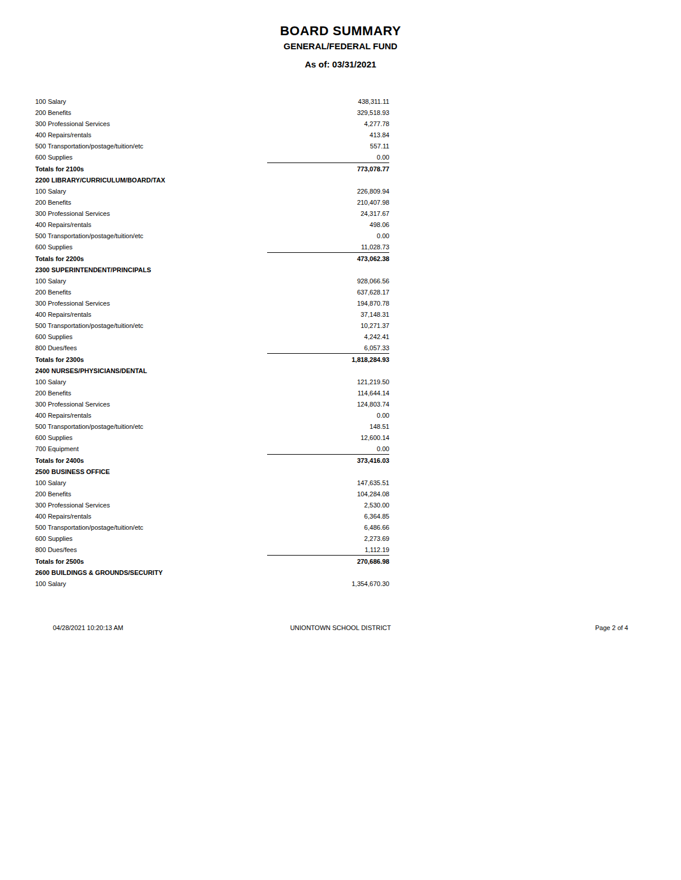BOARD SUMMARY
GENERAL/FEDERAL FUND
As of: 03/31/2021
| 100 Salary | 438,311.11 | |
| 200 Benefits | 329,518.93 | |
| 300 Professional Services | 4,277.78 | |
| 400 Repairs/rentals | 413.84 | |
| 500 Transportation/postage/tuition/etc | 557.11 | |
| 600 Supplies | 0.00 | |
| Totals for 2100s | 773,078.77 | |
| 2200 LIBRARY/CURRICULUM/BOARD/TAX | |
| 100 Salary | 226,809.94 | |
| 200 Benefits | 210,407.98 | |
| 300 Professional Services | 24,317.67 | |
| 400 Repairs/rentals | 498.06 | |
| 500 Transportation/postage/tuition/etc | 0.00 | |
| 600 Supplies | 11,028.73 | |
| Totals for 2200s | 473,062.38 | |
| 2300 SUPERINTENDENT/PRINCIPALS | |
| 100 Salary | 928,066.56 | |
| 200 Benefits | 637,628.17 | |
| 300 Professional Services | 194,870.78 | |
| 400 Repairs/rentals | 37,148.31 | |
| 500 Transportation/postage/tuition/etc | 10,271.37 | |
| 600 Supplies | 4,242.41 | |
| 800 Dues/fees | 6,057.33 | |
| Totals for 2300s | 1,818,284.93 | |
| 2400 NURSES/PHYSICIANS/DENTAL | |
| 100 Salary | 121,219.50 | |
| 200 Benefits | 114,644.14 | |
| 300 Professional Services | 124,803.74 | |
| 400 Repairs/rentals | 0.00 | |
| 500 Transportation/postage/tuition/etc | 148.51 | |
| 600 Supplies | 12,600.14 | |
| 700 Equipment | 0.00 | |
| Totals for 2400s | 373,416.03 | |
| 2500 BUSINESS OFFICE | |
| 100 Salary | 147,635.51 | |
| 200 Benefits | 104,284.08 | |
| 300 Professional Services | 2,530.00 | |
| 400 Repairs/rentals | 6,364.85 | |
| 500 Transportation/postage/tuition/etc | 6,486.66 | |
| 600 Supplies | 2,273.69 | |
| 800 Dues/fees | 1,112.19 | |
| Totals for 2500s | 270,686.98 | |
| 2600 BUILDINGS & GROUNDS/SECURITY | |
| 100 Salary | 1,354,670.30 | |
04/28/2021 10:20:13 AM
UNIONTOWN SCHOOL DISTRICT
Page 2 of 4